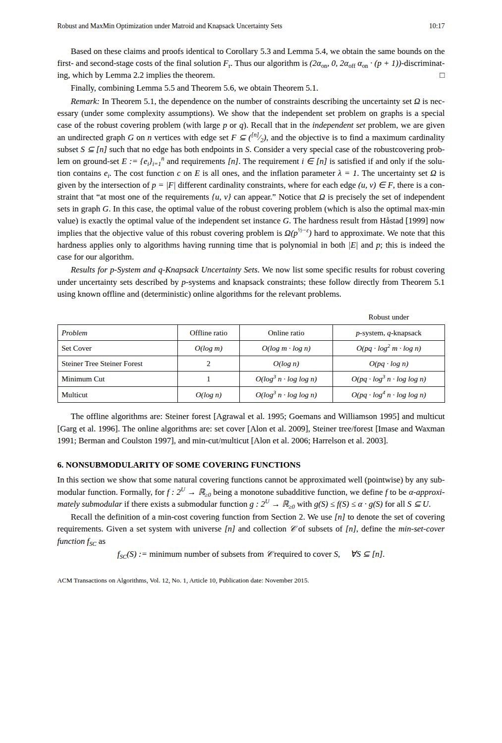Robust and MaxMin Optimization under Matroid and Knapsack Uncertainty Sets 10:17
Based on these claims and proofs identical to Corollary 5.3 and Lemma 5.4, we obtain the same bounds on the first- and second-stage costs of the final solution Fτ. Thus our algorithm is (2αon, 0, 2αoff αon · (p + 1))-discriminating, which by Lemma 2.2 implies the theorem. □
Finally, combining Lemma 5.5 and Theorem 5.6, we obtain Theorem 5.1.
Remark: In Theorem 5.1, the dependence on the number of constraints describing the uncertainty set Ω is necessary (under some complexity assumptions). We show that the independent set problem on graphs is a special case of the robust covering problem (with large p or q). Recall that in the independent set problem, we are given an undirected graph G on n vertices with edge set F ⊆ ([n]⁄2), and the objective is to find a maximum cardinality subset S ⊆ [n] such that no edge has both endpoints in S. Consider a very special case of the robustcovering problem on ground-set E := {ei}i=1n and requirements [n]. The requirement i ∈ [n] is satisfied if and only if the solution contains ei. The cost function c on E is all ones, and the inflation parameter λ = 1. The uncertainty set Ω is given by the intersection of p = |F| different cardinality constraints, where for each edge (u, v) ∈ F, there is a constraint that “at most one of the requirements {u, v} can appear.” Notice that Ω is precisely the set of independent sets in graph G. In this case, the optimal value of the robust covering problem (which is also the optimal max-min value) is exactly the optimal value of the independent set instance G. The hardness result from Håstad [1999] now implies that the objective value of this robust covering problem is Ω(p½−ε) hard to approximate. We note that this hardness applies only to algorithms having running time that is polynomial in both |E| and p; this is indeed the case for our algorithm.
Results for p-System and q-Knapsack Uncertainty Sets. We now list some specific results for robust covering under uncertainty sets described by p-systems and knapsack constraints; these follow directly from Theorem 5.1 using known offline and (deterministic) online algorithms for the relevant problems.
| | | | Robust under |
| --- | --- | --- | --- |
| Problem | Offline ratio | Online ratio | p -system, q -knapsack |
| Set Cover | O(log m) | O(log m · log n) | O(pq · log 2 m · log n) |
| Steiner Tree Steiner Forest | 2 | O(log n) | O(pq · log n) |
| Minimum Cut | 1 | O(log 3 n · log log n) | O(pq · log 3 n · log log n) |
| Multicut | O(log n) | O(log 3 n · log log n) | O(pq · log 4 n · log log n) |
The offline algorithms are: Steiner forest [Agrawal et al. 1995; Goemans and Williamson 1995] and multicut [Garg et al. 1996]. The online algorithms are: set cover [Alon et al. 2009], Steiner tree/forest [Imase and Waxman 1991; Berman and Coulston 1997], and min-cut/multicut [Alon et al. 2006; Harrelson et al. 2003].
6. Nonsubmodularity of Some Covering Functions
In this section we show that some natural covering functions cannot be approximated well (pointwise) by any submodular function. Formally, for f : 2U → ℝ≥0 being a monotone subadditive function, we define f to be α-approximately submodular if there exists a submodular function g : 2U → ℝ≥0 with g(S) ≤ f(S) ≤ α · g(S) for all S ⊆ U.
Recall the definition of a min-cost covering function from Section 2. We use [n] to denote the set of covering requirements. Given a set system with universe [n] and collection 𝒞 of subsets of [n], define the min-set-cover function fSC as
fSC(S) := minimum number of subsets from 𝒞 required to cover S, ∀S ⊆ [n].
ACM Transactions on Algorithms, Vol. 12, No. 1, Article 10, Publication date: November 2015.